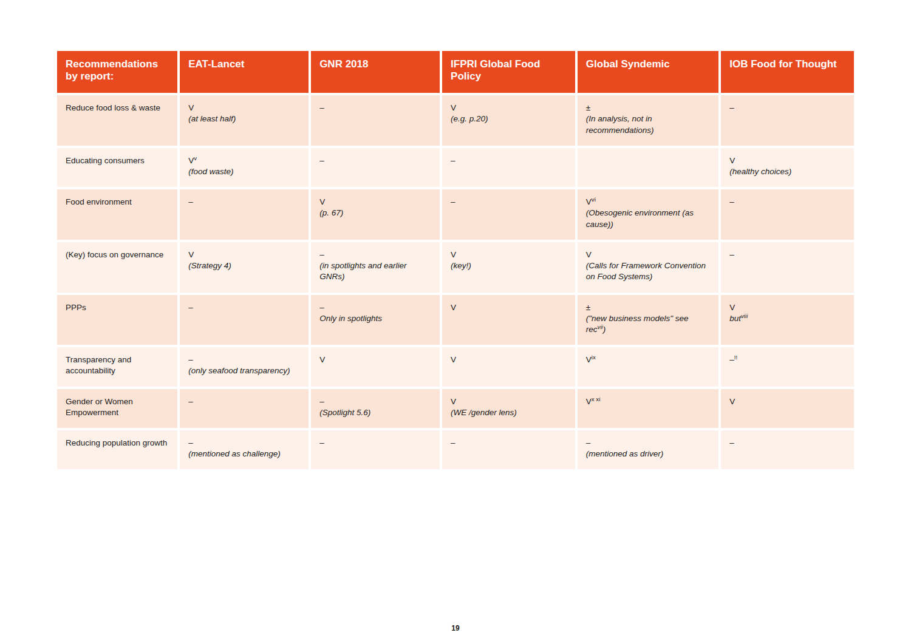| Recommendations by report: | EAT-Lancet | GNR 2018 | IFPRI Global Food Policy | Global Syndemic | IOB Food for Thought |
| --- | --- | --- | --- | --- | --- |
| Reduce food loss & waste | V (at least half) | – | V (e.g. p.20) | ± (In analysis, not in recommendations) | – |
| Educating consumers | V v (food waste) | – | – | | V (healthy choices) |
| Food environment | – | V (p. 67) | – | V vi (Obesogenic environment (as cause)) | – |
| (Key) focus on governance | V (Strategy 4) | – (in spotlights and earlier GNRs) | V (key!) | V (Calls for Framework Convention on Food Systems) | – |
| PPPs | – | – Only in spotlights | V | ± ("new business models" see rec vii ) | V but viii |
| Transparency and accountability | – (only seafood transparency) | V | V | V ix | – !! |
| Gender or Women Empowerment | – | – (Spotlight 5.6) | V (WE /gender lens) | V x xi | V |
| Reducing population growth | – (mentioned as challenge) | – | – | – (mentioned as driver) | – |
19